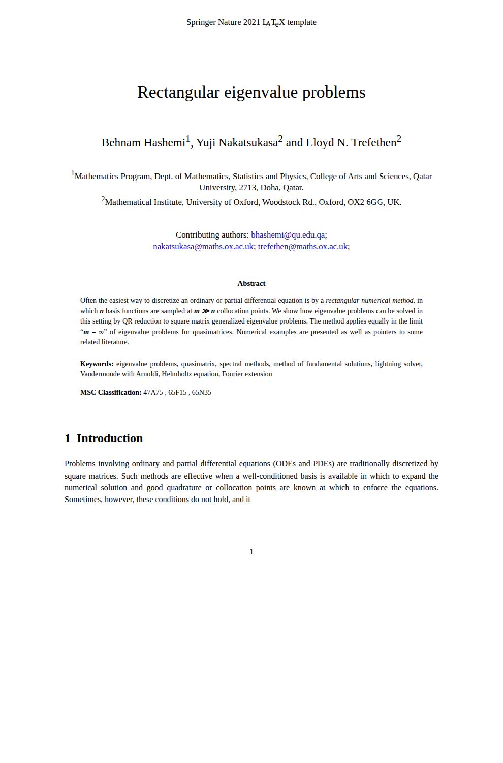Springer Nature 2021 La Te X template
Rectangular eigenvalue problems
Behnam Hashemi1, Yuji Nakatsukasa2 and Lloyd N. Trefethen2
1Mathematics Program, Dept. of Mathematics, Statistics and Physics, College of Arts and Sciences, Qatar University, 2713, Doha, Qatar.
2Mathematical Institute, University of Oxford, Woodstock Rd., Oxford, OX2 6GG, UK.
Contributing authors: bhashemi@qu.edu.qa;
nakatsukasa@maths.ox.ac.uk; trefethen@maths.ox.ac.uk;
Abstract
Often the easiest way to discretize an ordinary or partial differential equation is by a rectangular numerical method, in which n basis functions are sampled at m ≫ n collocation points. We show how eigenvalue problems can be solved in this setting by QR reduction to square matrix generalized eigenvalue problems. The method applies equally in the limit “m = ∞” of eigenvalue problems for quasimatrices. Numerical examples are presented as well as pointers to some related literature.
Keywords: eigenvalue problems, quasimatrix, spectral methods, method of fundamental solutions, lightning solver, Vandermonde with Arnoldi, Helmholtz equation, Fourier extension
MSC Classification: 47A75 , 65F15 , 65N35
1 Introduction
Problems involving ordinary and partial differential equations (ODEs and PDEs) are traditionally discretized by square matrices. Such methods are effective when a well-conditioned basis is available in which to expand the numerical solution and good quadrature or collocation points are known at which to enforce the equations. Sometimes, however, these conditions do not hold, and it
1